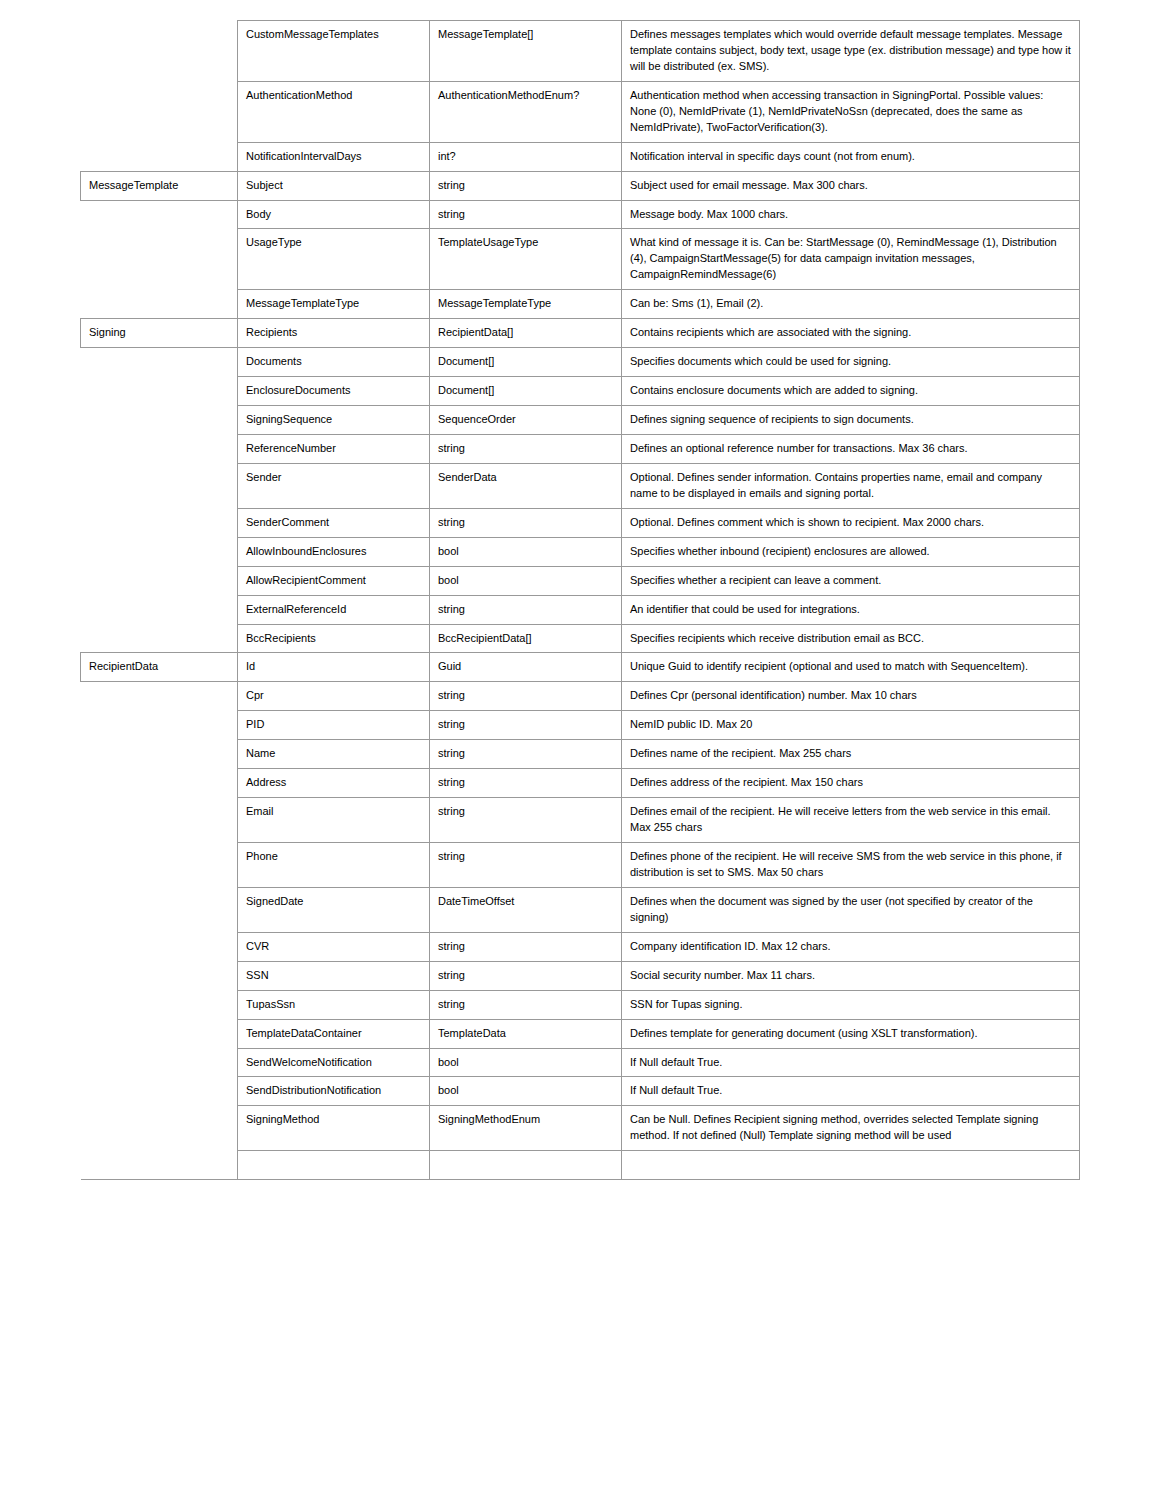| | CustomMessageTemplates | MessageTemplate[] | Defines messages templates which would override default message templates. Message template contains subject, body text, usage type (ex. distribution message) and type how it will be distributed (ex. SMS). |
| | AuthenticationMethod | AuthenticationMethodEnum? | Authentication method when accessing transaction in SigningPortal. Possible values: None (0), NemIdPrivate (1), NemIdPrivateNoSsn (deprecated, does the same as NemIdPrivate), TwoFactorVerification(3). |
| | NotificationIntervalDays | int? | Notification interval in specific days count (not from enum). |
| MessageTemplate | Subject | string | Subject used for email message. Max 300 chars. |
| | Body | string | Message body. Max 1000 chars. |
| | UsageType | TemplateUsageType | What kind of message it is. Can be: StartMessage (0), RemindMessage (1), Distribution (4), CampaignStartMessage(5) for data campaign invitation messages, CampaignRemindMessage(6) |
| | MessageTemplateType | MessageTemplateType | Can be: Sms (1), Email (2). |
| Signing | Recipients | RecipientData[] | Contains recipients which are associated with the signing. |
| | Documents | Document[] | Specifies documents which could be used for signing. |
| | EnclosureDocuments | Document[] | Contains enclosure documents which are added to signing. |
| | SigningSequence | SequenceOrder | Defines signing sequence of recipients to sign documents. |
| | ReferenceNumber | string | Defines an optional reference number for transactions. Max 36 chars. |
| | Sender | SenderData | Optional. Defines sender information. Contains properties name, email and company name to be displayed in emails and signing portal. |
| | SenderComment | string | Optional. Defines comment which is shown to recipient. Max 2000 chars. |
| | AllowInboundEnclosures | bool | Specifies whether inbound (recipient) enclosures are allowed. |
| | AllowRecipientComment | bool | Specifies whether a recipient can leave a comment. |
| | ExternalReferenceId | string | An identifier that could be used for integrations. |
| | BccRecipients | BccRecipientData[] | Specifies recipients which receive distribution email as BCC. |
| RecipientData | Id | Guid | Unique Guid to identify recipient (optional and used to match with SequenceItem). |
| | Cpr | string | Defines Cpr (personal identification) number. Max 10 chars |
| | PID | string | NemID public ID. Max 20 |
| | Name | string | Defines name of the recipient. Max 255 chars |
| | Address | string | Defines address of the recipient. Max 150 chars |
| | Email | string | Defines email of the recipient. He will receive letters from the web service in this email. Max 255 chars |
| | Phone | string | Defines phone of the recipient. He will receive SMS from the web service in this phone, if distribution is set to SMS. Max 50 chars |
| | SignedDate | DateTimeOffset | Defines when the document was signed by the user (not specified by creator of the signing) |
| | CVR | string | Company identification ID. Max 12 chars. |
| | SSN | string | Social security number. Max 11 chars. |
| | TupasSsn | string | SSN for Tupas signing. |
| | TemplateDataContainer | TemplateData | Defines template for generating document (using XSLT transformation). |
| | SendWelcomeNotification | bool | If Null default True. |
| | SendDistributionNotification | bool | If Null default True. |
| | SigningMethod | SigningMethodEnum | Can be Null. Defines Recipient signing method, overrides selected Template signing method. If not defined (Null) Template signing method will be used |